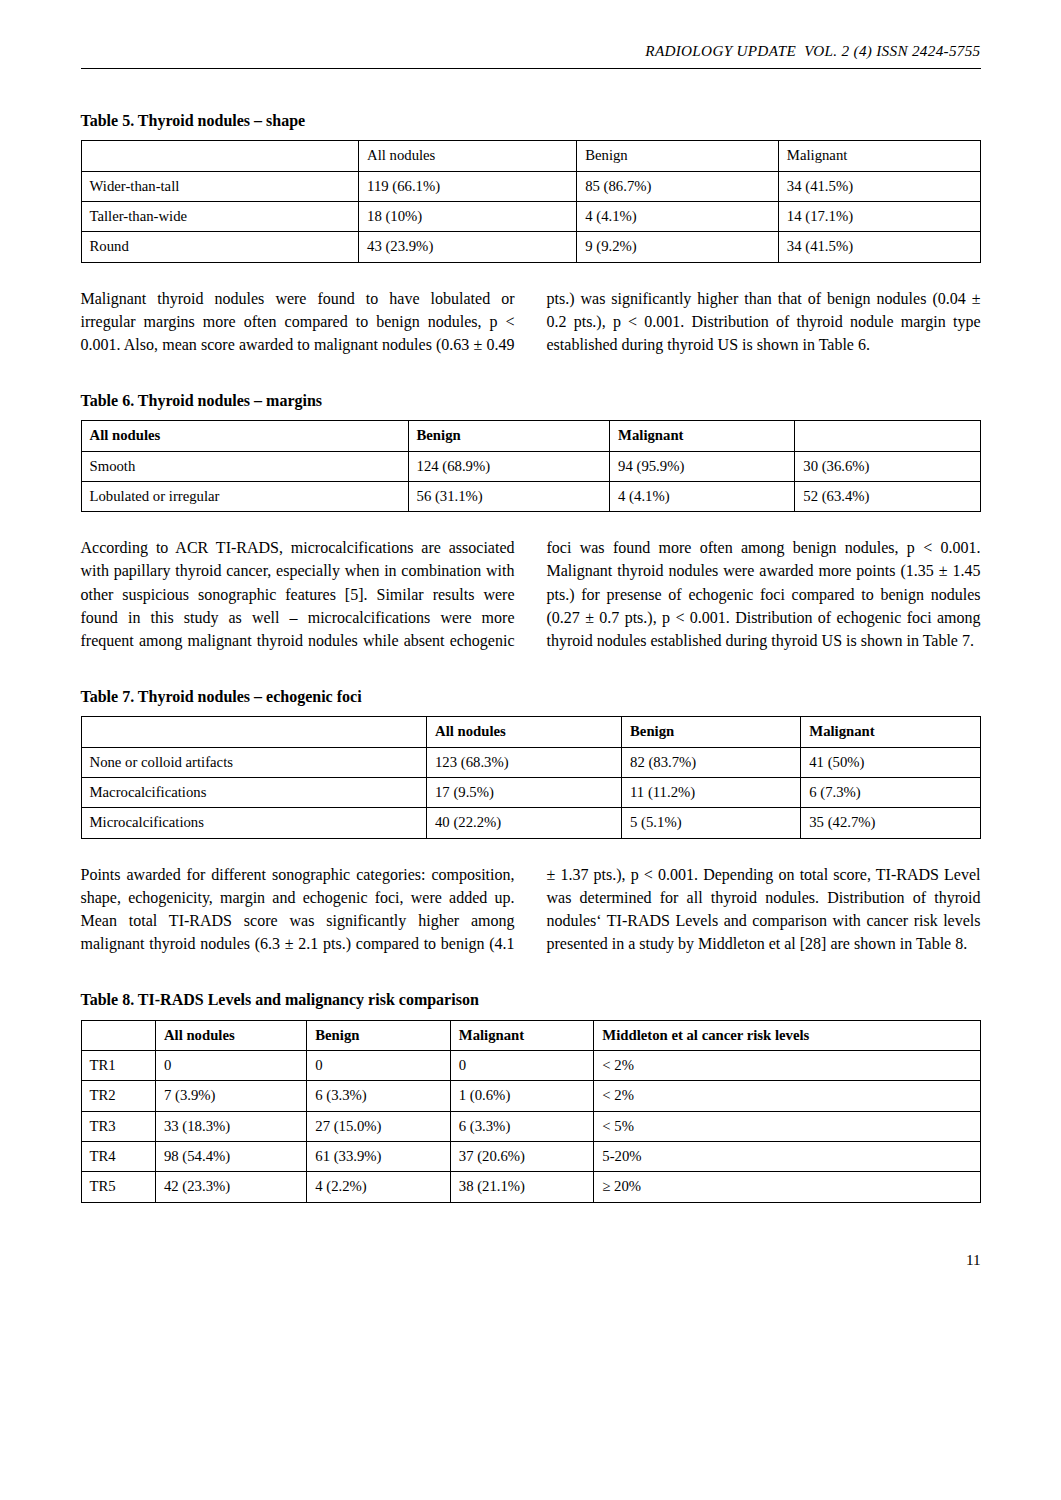RADIOLOGY UPDATE VOL. 2 (4) ISSN 2424-5755
Table 5. Thyroid nodules – shape
| | All nodules | Benign | Malignant |
| --- | --- | --- | --- |
| Wider-than-tall | 119 (66.1%) | 85 (86.7%) | 34 (41.5%) |
| Taller-than-wide | 18 (10%) | 4 (4.1%) | 14 (17.1%) |
| Round | 43 (23.9%) | 9 (9.2%) | 34 (41.5%) |
Malignant thyroid nodules were found to have lobulated or irregular margins more often compared to benign nodules, p < 0.001. Also, mean score awarded to malignant nodules (0.63 ± 0.49 pts.) was significantly higher than that of benign nodules (0.04 ± 0.2 pts.), p < 0.001. Distribution of thyroid nodule margin type established during thyroid US is shown in Table 6.
Table 6. Thyroid nodules – margins
| All nodules | Benign | Malignant | |
| --- | --- | --- | --- |
| Smooth | 124 (68.9%) | 94 (95.9%) | 30 (36.6%) |
| Lobulated or irregular | 56 (31.1%) | 4 (4.1%) | 52 (63.4%) |
According to ACR TI-RADS, microcalcifications are associated with papillary thyroid cancer, especially when in combination with other suspicious sonographic features [5]. Similar results were found in this study as well – microcalcifications were more frequent among malignant thyroid nodules while absent echogenic foci was found more often among benign nodules, p < 0.001. Malignant thyroid nodules were awarded more points (1.35 ± 1.45 pts.) for presense of echogenic foci compared to benign nodules (0.27 ± 0.7 pts.), p < 0.001. Distribution of echogenic foci among thyroid nodules established during thyroid US is shown in Table 7.
Table 7. Thyroid nodules – echogenic foci
| | All nodules | Benign | Malignant |
| --- | --- | --- | --- |
| None or colloid artifacts | 123 (68.3%) | 82 (83.7%) | 41 (50%) |
| Macrocalcifications | 17 (9.5%) | 11 (11.2%) | 6 (7.3%) |
| Microcalcifications | 40 (22.2%) | 5 (5.1%) | 35 (42.7%) |
Points awarded for different sonographic categories: composition, shape, echogenicity, margin and echogenic foci, were added up. Mean total TI-RADS score was significantly higher among malignant thyroid nodules (6.3 ± 2.1 pts.) compared to benign (4.1 ± 1.37 pts.), p < 0.001. Depending on total score, TI-RADS Level was determined for all thyroid nodules. Distribution of thyroid nodules‘ TI-RADS Levels and comparison with cancer risk levels presented in a study by Middleton et al [28] are shown in Table 8.
Table 8. TI-RADS Levels and malignancy risk comparison
| | All nodules | Benign | Malignant | Middleton et al cancer risk levels |
| --- | --- | --- | --- | --- |
| TR1 | 0 | 0 | 0 | < 2% |
| TR2 | 7 (3.9%) | 6 (3.3%) | 1 (0.6%) | < 2% |
| TR3 | 33 (18.3%) | 27 (15.0%) | 6 (3.3%) | < 5% |
| TR4 | 98 (54.4%) | 61 (33.9%) | 37 (20.6%) | 5-20% |
| TR5 | 42 (23.3%) | 4 (2.2%) | 38 (21.1%) | ≥ 20% |
11